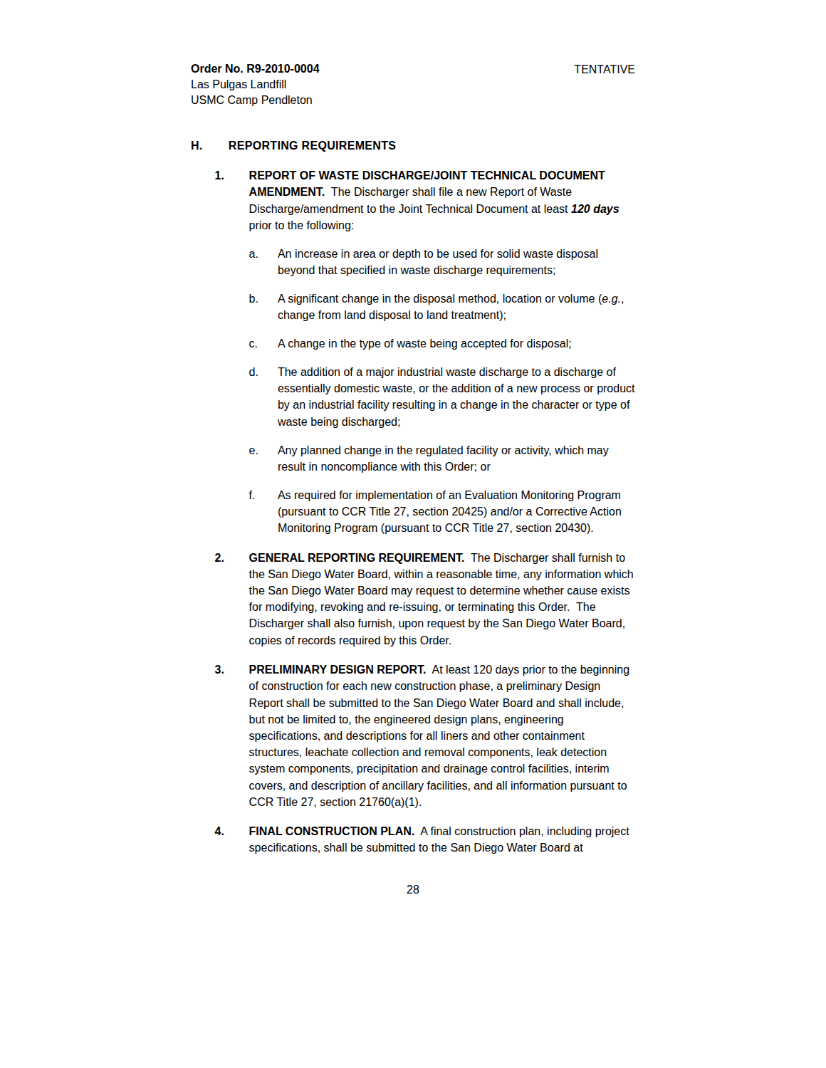Order No. R9-2010-0004
Las Pulgas Landfill
USMC Camp Pendleton
TENTATIVE
H. REPORTING REQUIREMENTS
1. REPORT OF WASTE DISCHARGE/JOINT TECHNICAL DOCUMENT AMENDMENT. The Discharger shall file a new Report of Waste Discharge/amendment to the Joint Technical Document at least 120 days prior to the following:
a. An increase in area or depth to be used for solid waste disposal beyond that specified in waste discharge requirements;
b. A significant change in the disposal method, location or volume (e.g., change from land disposal to land treatment);
c. A change in the type of waste being accepted for disposal;
d. The addition of a major industrial waste discharge to a discharge of essentially domestic waste, or the addition of a new process or product by an industrial facility resulting in a change in the character or type of waste being discharged;
e. Any planned change in the regulated facility or activity, which may result in noncompliance with this Order; or
f. As required for implementation of an Evaluation Monitoring Program (pursuant to CCR Title 27, section 20425) and/or a Corrective Action Monitoring Program (pursuant to CCR Title 27, section 20430).
2. GENERAL REPORTING REQUIREMENT. The Discharger shall furnish to the San Diego Water Board, within a reasonable time, any information which the San Diego Water Board may request to determine whether cause exists for modifying, revoking and re-issuing, or terminating this Order. The Discharger shall also furnish, upon request by the San Diego Water Board, copies of records required by this Order.
3. PRELIMINARY DESIGN REPORT. At least 120 days prior to the beginning of construction for each new construction phase, a preliminary Design Report shall be submitted to the San Diego Water Board and shall include, but not be limited to, the engineered design plans, engineering specifications, and descriptions for all liners and other containment structures, leachate collection and removal components, leak detection system components, precipitation and drainage control facilities, interim covers, and description of ancillary facilities, and all information pursuant to CCR Title 27, section 21760(a)(1).
4. FINAL CONSTRUCTION PLAN. A final construction plan, including project specifications, shall be submitted to the San Diego Water Board at
28